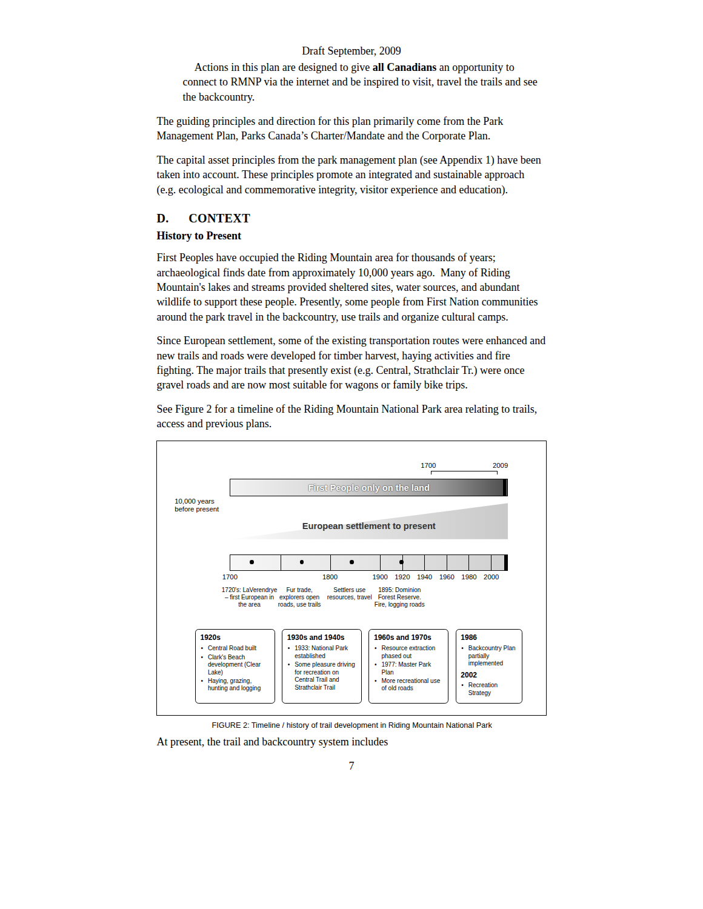Draft September, 2009
Actions in this plan are designed to give all Canadians an opportunity to connect to RMNP via the internet and be inspired to visit, travel the trails and see the backcountry.
The guiding principles and direction for this plan primarily come from the Park Management Plan, Parks Canada’s Charter/Mandate and the Corporate Plan.
The capital asset principles from the park management plan (see Appendix 1) have been taken into account. These principles promote an integrated and sustainable approach (e.g. ecological and commemorative integrity, visitor experience and education).
D. CONTEXT
History to Present
First Peoples have occupied the Riding Mountain area for thousands of years; archaeological finds date from approximately 10,000 years ago. Many of Riding Mountain's lakes and streams provided sheltered sites, water sources, and abundant wildlife to support these people. Presently, some people from First Nation communities around the park travel in the backcountry, use trails and organize cultural camps.
Since European settlement, some of the existing transportation routes were enhanced and new trails and roads were developed for timber harvest, haying activities and fire fighting. The major trails that presently exist (e.g. Central, Strathclair Tr.) were once gravel roads and are now most suitable for wagons or family bike trips.
See Figure 2 for a timeline of the Riding Mountain National Park area relating to trails, access and previous plans.
1700 2009
First People only on the land
10,000 years
before present
European settlement to present
1700 1800 1900 1920 1940 1960 1980 2000
1720's: LaVerendrye
– first European in
the area
Fur trade,
explorers open
roads, use trails
Settlers use
resources, travel
1895: Dominion
Forest Reserve.
Fire, logging roads
1920s
Central Road built
Clark's Beach development (Clear Lake)
Haying, grazing, hunting and logging
1930s and 1940s
1933: National Park established
Some pleasure driving for recreation on Central Trail and Strathclair Trail
1960s and 1970s
Resource extraction phased out
1977: Master Park Plan
More recreational use of old roads
1986
Backcountry Plan partially implemented
2002
Recreation Strategy
FIGURE 2: Timeline / history of trail development in Riding Mountain National Park
At present, the trail and backcountry system includes
7